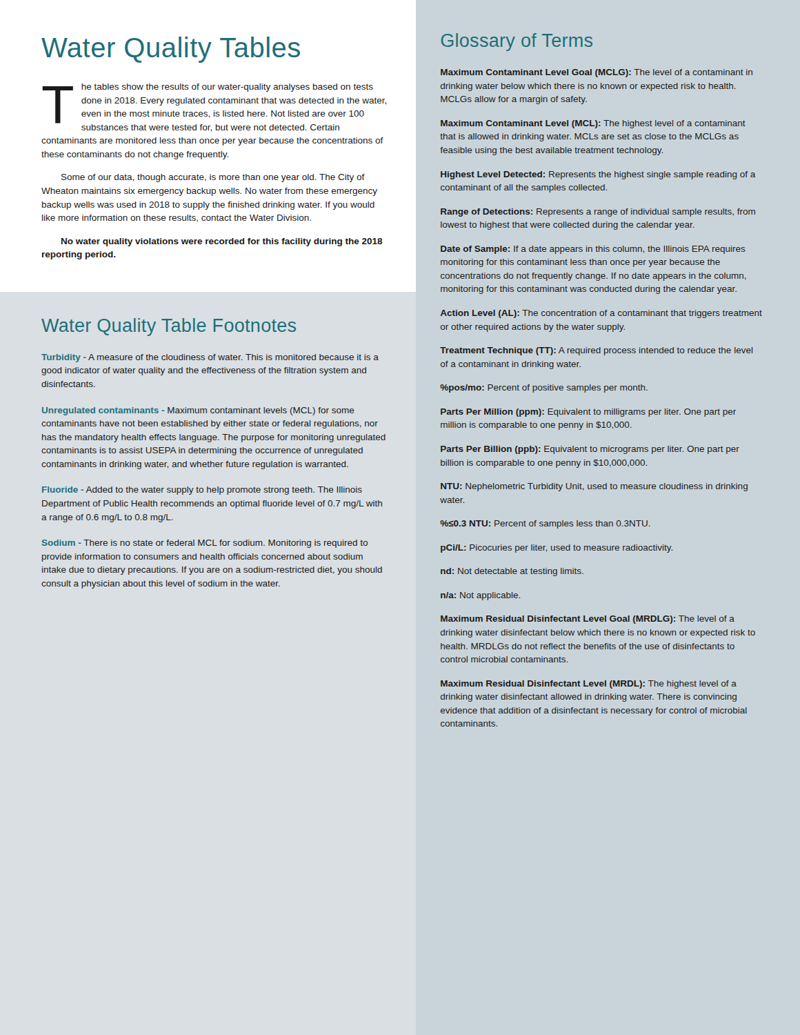Water Quality Tables
The tables show the results of our water-quality analyses based on tests done in 2018. Every regulated contaminant that was detected in the water, even in the most minute traces, is listed here. Not listed are over 100 substances that were tested for, but were not detected. Certain contaminants are monitored less than once per year because the concentrations of these contaminants do not change frequently.
Some of our data, though accurate, is more than one year old. The City of Wheaton maintains six emergency backup wells. No water from these emergency backup wells was used in 2018 to supply the finished drinking water. If you would like more information on these results, contact the Water Division.
No water quality violations were recorded for this facility during the 2018 reporting period.
Water Quality Table Footnotes
Turbidity - A measure of the cloudiness of water. This is monitored because it is a good indicator of water quality and the effectiveness of the filtration system and disinfectants.
Unregulated contaminants - Maximum contaminant levels (MCL) for some contaminants have not been established by either state or federal regulations, nor has the mandatory health effects language. The purpose for monitoring unregulated contaminants is to assist USEPA in determining the occurrence of unregulated contaminants in drinking water, and whether future regulation is warranted.
Fluoride - Added to the water supply to help promote strong teeth. The Illinois Department of Public Health recommends an optimal fluoride level of 0.7 mg/L with a range of 0.6 mg/L to 0.8 mg/L.
Sodium - There is no state or federal MCL for sodium. Monitoring is required to provide information to consumers and health officials concerned about sodium intake due to dietary precautions. If you are on a sodium-restricted diet, you should consult a physician about this level of sodium in the water.
Glossary of Terms
Maximum Contaminant Level Goal (MCLG): The level of a contaminant in drinking water below which there is no known or expected risk to health. MCLGs allow for a margin of safety.
Maximum Contaminant Level (MCL): The highest level of a contaminant that is allowed in drinking water. MCLs are set as close to the MCLGs as feasible using the best available treatment technology.
Highest Level Detected: Represents the highest single sample reading of a contaminant of all the samples collected.
Range of Detections: Represents a range of individual sample results, from lowest to highest that were collected during the calendar year.
Date of Sample: If a date appears in this column, the Illinois EPA requires monitoring for this contaminant less than once per year because the concentrations do not frequently change. If no date appears in the column, monitoring for this contaminant was conducted during the calendar year.
Action Level (AL): The concentration of a contaminant that triggers treatment or other required actions by the water supply.
Treatment Technique (TT): A required process intended to reduce the level of a contaminant in drinking water.
%pos/mo: Percent of positive samples per month.
Parts Per Million (ppm): Equivalent to milligrams per liter. One part per million is comparable to one penny in $10,000.
Parts Per Billion (ppb): Equivalent to micrograms per liter. One part per billion is comparable to one penny in $10,000,000.
NTU: Nephelometric Turbidity Unit, used to measure cloudiness in drinking water.
%≤0.3 NTU: Percent of samples less than 0.3NTU.
pCi/L: Picocuries per liter, used to measure radioactivity.
nd: Not detectable at testing limits.
n/a: Not applicable.
Maximum Residual Disinfectant Level Goal (MRDLG): The level of a drinking water disinfectant below which there is no known or expected risk to health. MRDLGs do not reflect the benefits of the use of disinfectants to control microbial contaminants.
Maximum Residual Disinfectant Level (MRDL): The highest level of a drinking water disinfectant allowed in drinking water. There is convincing evidence that addition of a disinfectant is necessary for control of microbial contaminants.